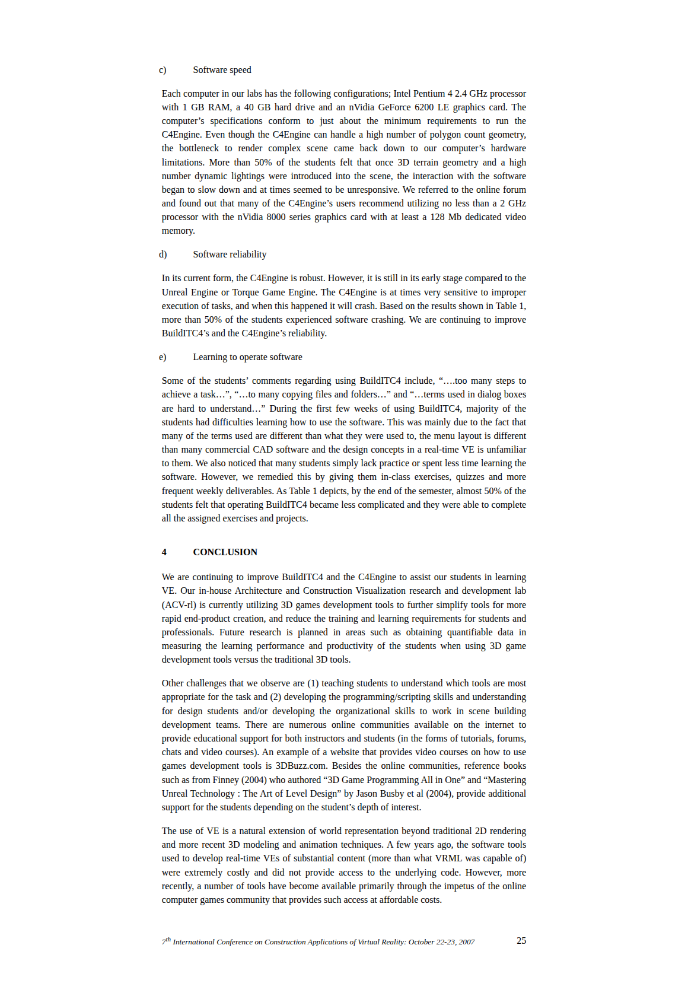c) Software speed
Each computer in our labs has the following configurations; Intel Pentium 4 2.4 GHz processor with 1 GB RAM, a 40 GB hard drive and an nVidia GeForce 6200 LE graphics card. The computer’s specifications conform to just about the minimum requirements to run the C4Engine. Even though the C4Engine can handle a high number of polygon count geometry, the bottleneck to render complex scene came back down to our computer’s hardware limitations. More than 50% of the students felt that once 3D terrain geometry and a high number dynamic lightings were introduced into the scene, the interaction with the software began to slow down and at times seemed to be unresponsive. We referred to the online forum and found out that many of the C4Engine’s users recommend utilizing no less than a 2 GHz processor with the nVidia 8000 series graphics card with at least a 128 Mb dedicated video memory.
d) Software reliability
In its current form, the C4Engine is robust. However, it is still in its early stage compared to the Unreal Engine or Torque Game Engine. The C4Engine is at times very sensitive to improper execution of tasks, and when this happened it will crash. Based on the results shown in Table 1, more than 50% of the students experienced software crashing. We are continuing to improve BuildITC4’s and the C4Engine’s reliability.
e) Learning to operate software
Some of the students’ comments regarding using BuildITC4 include, “….too many steps to achieve a task…”, “…to many copying files and folders…” and “…terms used in dialog boxes are hard to understand…” During the first few weeks of using BuildITC4, majority of the students had difficulties learning how to use the software. This was mainly due to the fact that many of the terms used are different than what they were used to, the menu layout is different than many commercial CAD software and the design concepts in a real-time VE is unfamiliar to them. We also noticed that many students simply lack practice or spent less time learning the software. However, we remedied this by giving them in-class exercises, quizzes and more frequent weekly deliverables. As Table 1 depicts, by the end of the semester, almost 50% of the students felt that operating BuildITC4 became less complicated and they were able to complete all the assigned exercises and projects.
4 CONCLUSION
We are continuing to improve BuildITC4 and the C4Engine to assist our students in learning VE. Our in-house Architecture and Construction Visualization research and development lab (ACV-rl) is currently utilizing 3D games development tools to further simplify tools for more rapid end-product creation, and reduce the training and learning requirements for students and professionals. Future research is planned in areas such as obtaining quantifiable data in measuring the learning performance and productivity of the students when using 3D game development tools versus the traditional 3D tools.
Other challenges that we observe are (1) teaching students to understand which tools are most appropriate for the task and (2) developing the programming/scripting skills and understanding for design students and/or developing the organizational skills to work in scene building development teams. There are numerous online communities available on the internet to provide educational support for both instructors and students (in the forms of tutorials, forums, chats and video courses). An example of a website that provides video courses on how to use games development tools is 3DBuzz.com. Besides the online communities, reference books such as from Finney (2004) who authored “3D Game Programming All in One” and “Mastering Unreal Technology : The Art of Level Design” by Jason Busby et al (2004), provide additional support for the students depending on the student’s depth of interest.
The use of VE is a natural extension of world representation beyond traditional 2D rendering and more recent 3D modeling and animation techniques. A few years ago, the software tools used to develop real-time VEs of substantial content (more than what VRML was capable of) were extremely costly and did not provide access to the underlying code. However, more recently, a number of tools have become available primarily through the impetus of the online computer games community that provides such access at affordable costs.
7th International Conference on Construction Applications of Virtual Reality: October 22-23, 2007
25